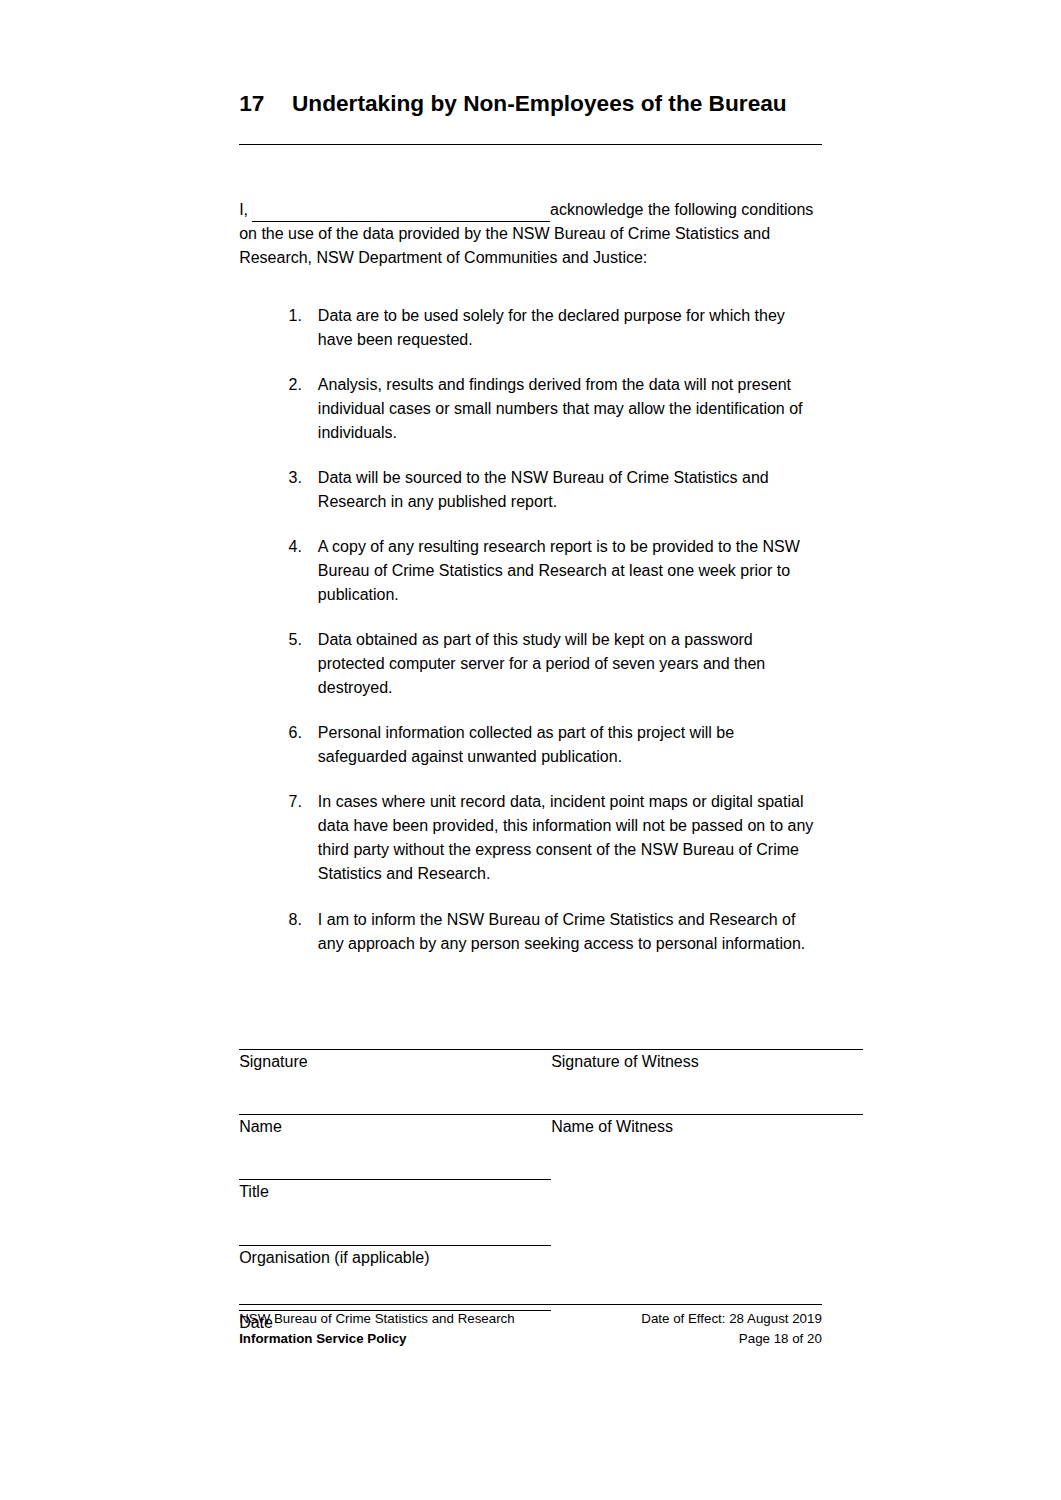17 Undertaking by Non-Employees of the Bureau
I, acknowledge the following conditions on the use of the data provided by the NSW Bureau of Crime Statistics and Research, NSW Department of Communities and Justice:
Data are to be used solely for the declared purpose for which they have been requested.
Analysis, results and findings derived from the data will not present individual cases or small numbers that may allow the identification of individuals.
Data will be sourced to the NSW Bureau of Crime Statistics and Research in any published report.
A copy of any resulting research report is to be provided to the NSW Bureau of Crime Statistics and Research at least one week prior to publication.
Data obtained as part of this study will be kept on a password protected computer server for a period of seven years and then destroyed.
Personal information collected as part of this project will be safeguarded against unwanted publication.
In cases where unit record data, incident point maps or digital spatial data have been provided, this information will not be passed on to any third party without the express consent of the NSW Bureau of Crime Statistics and Research.
I am to inform the NSW Bureau of Crime Statistics and Research of any approach by any person seeking access to personal information.
| Signature | Signature of Witness |
| Name | Name of Witness |
| Title | |
| Organisation (if applicable) | |
| Date | |
| NSW Bureau of Crime Statistics and Research | Date of Effect: 28 August 2019 |
| Information Service Policy | Page 18 of 20 |